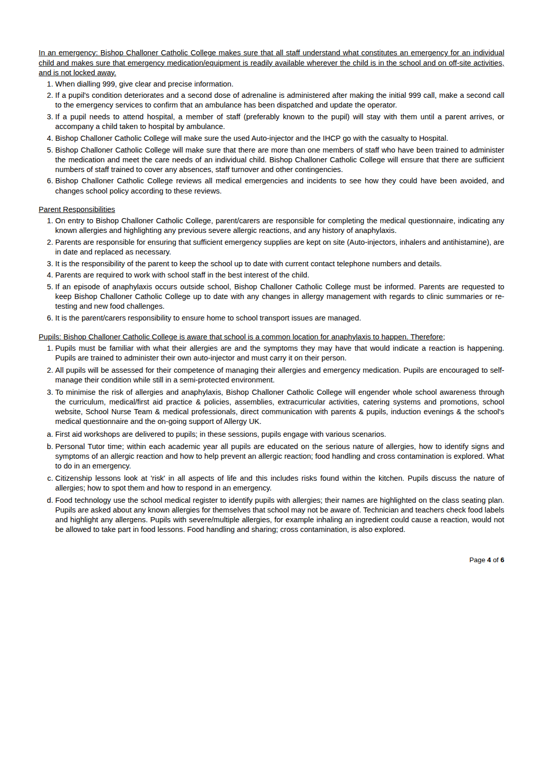In an emergency: Bishop Challoner Catholic College makes sure that all staff understand what constitutes an emergency for an individual child and makes sure that emergency medication/equipment is readily available wherever the child is in the school and on off-site activities, and is not locked away.
When dialling 999, give clear and precise information.
If a pupil's condition deteriorates and a second dose of adrenaline is administered after making the initial 999 call, make a second call to the emergency services to confirm that an ambulance has been dispatched and update the operator.
If a pupil needs to attend hospital, a member of staff (preferably known to the pupil) will stay with them until a parent arrives, or accompany a child taken to hospital by ambulance.
Bishop Challoner Catholic College will make sure the used Auto-injector and the IHCP go with the casualty to Hospital.
Bishop Challoner Catholic College will make sure that there are more than one members of staff who have been trained to administer the medication and meet the care needs of an individual child. Bishop Challoner Catholic College will ensure that there are sufficient numbers of staff trained to cover any absences, staff turnover and other contingencies.
Bishop Challoner Catholic College reviews all medical emergencies and incidents to see how they could have been avoided, and changes school policy according to these reviews.
Parent Responsibilities
On entry to Bishop Challoner Catholic College, parent/carers are responsible for completing the medical questionnaire, indicating any known allergies and highlighting any previous severe allergic reactions, and any history of anaphylaxis.
Parents are responsible for ensuring that sufficient emergency supplies are kept on site (Auto-injectors, inhalers and antihistamine), are in date and replaced as necessary.
It is the responsibility of the parent to keep the school up to date with current contact telephone numbers and details.
Parents are required to work with school staff in the best interest of the child.
If an episode of anaphylaxis occurs outside school, Bishop Challoner Catholic College must be informed. Parents are requested to keep Bishop Challoner Catholic College up to date with any changes in allergy management with regards to clinic summaries or re-testing and new food challenges.
It is the parent/carers responsibility to ensure home to school transport issues are managed.
Pupils: Bishop Challoner Catholic College is aware that school is a common location for anaphylaxis to happen. Therefore;
Pupils must be familiar with what their allergies are and the symptoms they may have that would indicate a reaction is happening. Pupils are trained to administer their own auto-injector and must carry it on their person.
All pupils will be assessed for their competence of managing their allergies and emergency medication. Pupils are encouraged to self-manage their condition while still in a semi-protected environment.
To minimise the risk of allergies and anaphylaxis, Bishop Challoner Catholic College will engender whole school awareness through the curriculum, medical/first aid practice & policies, assemblies, extracurricular activities, catering systems and promotions, school website, School Nurse Team & medical professionals, direct communication with parents & pupils, induction evenings & the school's medical questionnaire and the on-going support of Allergy UK.
First aid workshops are delivered to pupils; in these sessions, pupils engage with various scenarios.
Personal Tutor time; within each academic year all pupils are educated on the serious nature of allergies, how to identify signs and symptoms of an allergic reaction and how to help prevent an allergic reaction; food handling and cross contamination is explored. What to do in an emergency.
Citizenship lessons look at 'risk' in all aspects of life and this includes risks found within the kitchen. Pupils discuss the nature of allergies; how to spot them and how to respond in an emergency.
Food technology use the school medical register to identify pupils with allergies; their names are highlighted on the class seating plan. Pupils are asked about any known allergies for themselves that school may not be aware of. Technician and teachers check food labels and highlight any allergens. Pupils with severe/multiple allergies, for example inhaling an ingredient could cause a reaction, would not be allowed to take part in food lessons. Food handling and sharing; cross contamination, is also explored.
Page 4 of 6